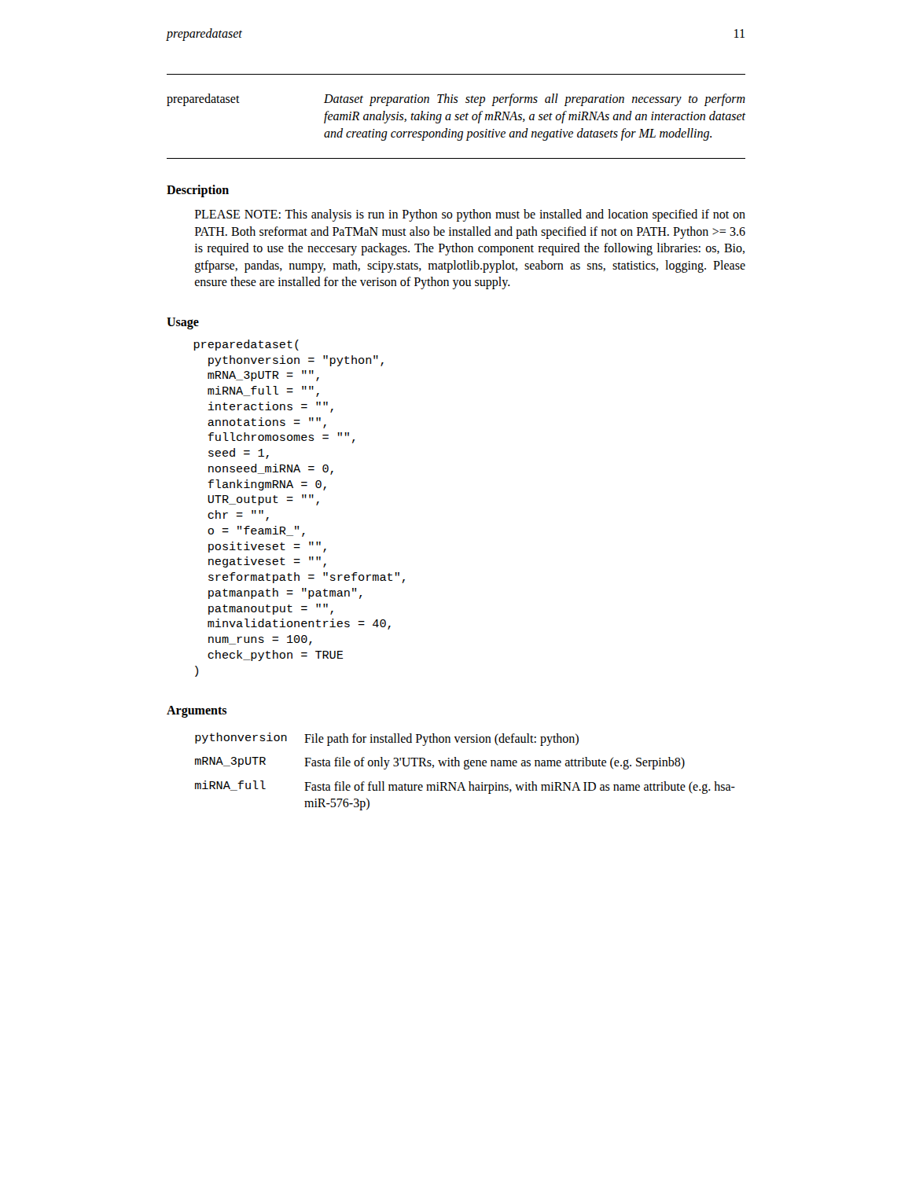preparedataset 11
| preparedataset | Dataset preparation This step performs all preparation necessary to perform feamiR analysis, taking a set of mRNAs, a set of miRNAs and an interaction dataset and creating corresponding positive and negative datasets for ML modelling. |
Description
PLEASE NOTE: This analysis is run in Python so python must be installed and location specified if not on PATH. Both sreformat and PaTMaN must also be installed and path specified if not on PATH. Python >= 3.6 is required to use the neccesary packages. The Python component required the following libraries: os, Bio, gtfparse, pandas, numpy, math, scipy.stats, matplotlib.pyplot, seaborn as sns, statistics, logging. Please ensure these are installed for the verison of Python you supply.
Usage
preparedataset(
  pythonversion = "python",
  mRNA_3pUTR = "",
  miRNA_full = "",
  interactions = "",
  annotations = "",
  fullchromosomes = "",
  seed = 1,
  nonseed_miRNA = 0,
  flankingmRNA = 0,
  UTR_output = "",
  chr = "",
  o = "feamiR_",
  positiveset = "",
  negativeset = "",
  sreformatpath = "sreformat",
  patmanpath = "patman",
  patmanoutput = "",
  minvalidationentries = 40,
  num_runs = 100,
  check_python = TRUE
)
Arguments
| pythonversion | File path for installed Python version (default: python) |
| mRNA_3pUTR | Fasta file of only 3'UTRs, with gene name as name attribute (e.g. Serpinb8) |
| miRNA_full | Fasta file of full mature miRNA hairpins, with miRNA ID as name attribute (e.g. hsa-miR-576-3p) |